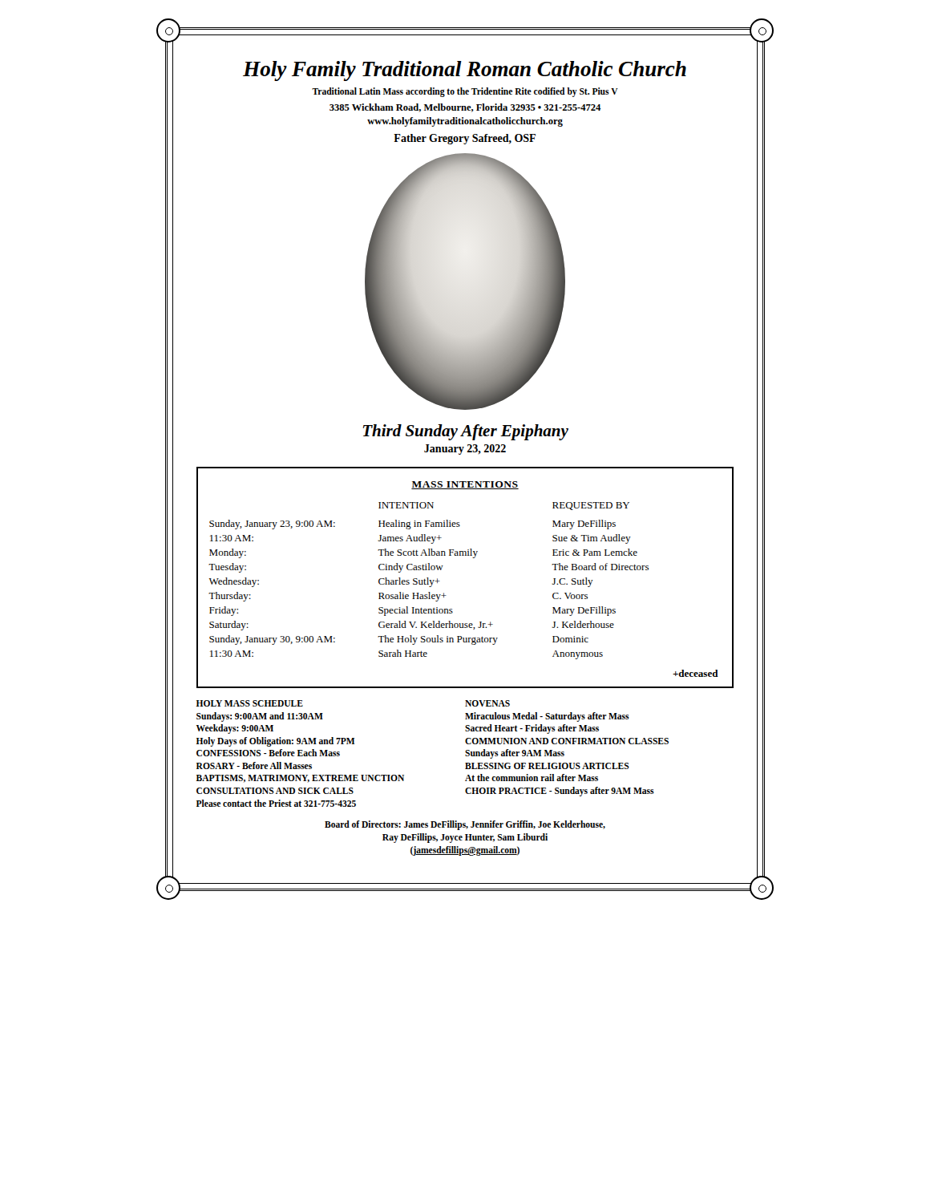Holy Family Traditional Roman Catholic Church
Traditional Latin Mass according to the Tridentine Rite codified by St. Pius V
3385 Wickham Road, Melbourne, Florida 32935 • 321-255-4724
www.holyfamilytraditionalcatholicchurch.org
Father Gregory Safreed, OSF
Third Sunday After Epiphany
January 23, 2022
MASS INTENTIONS
| | INTENTION | REQUESTED BY |
| --- | --- | --- |
| Sunday, January 23, 9:00 AM: | Healing in Families | Mary DeFillips |
| 11:30 AM: | James Audley+ | Sue & Tim Audley |
| Monday: | The Scott Alban Family | Eric & Pam Lemcke |
| Tuesday: | Cindy Castilow | The Board of Directors |
| Wednesday: | Charles Sutly+ | J.C. Sutly |
| Thursday: | Rosalie Hasley+ | C. Voors |
| Friday: | Special Intentions | Mary DeFillips |
| Saturday: | Gerald V. Kelderhouse, Jr.+ | J. Kelderhouse |
| Sunday, January 30, 9:00 AM: | The Holy Souls in Purgatory | Dominic |
| 11:30 AM: | Sarah Harte | Anonymous |
+deceased
HOLY MASS SCHEDULE
Sundays: 9:00AM and 11:30AM
Weekdays: 9:00AM
Holy Days of Obligation: 9AM and 7PM
CONFESSIONS - Before Each Mass
ROSARY - Before All Masses
BAPTISMS, MATRIMONY, EXTREME UNCTION
CONSULTATIONS AND SICK CALLS
Please contact the Priest at 321-775-4325
NOVENAS
Miraculous Medal - Saturdays after Mass
Sacred Heart - Fridays after Mass
COMMUNION AND CONFIRMATION CLASSES
Sundays after 9AM Mass
BLESSING OF RELIGIOUS ARTICLES
At the communion rail after Mass
CHOIR PRACTICE - Sundays after 9AM Mass
Board of Directors: James DeFillips, Jennifer Griffin, Joe Kelderhouse,
Ray DeFillips, Joyce Hunter, Sam Liburdi
(jamesdefillips@gmail.com)